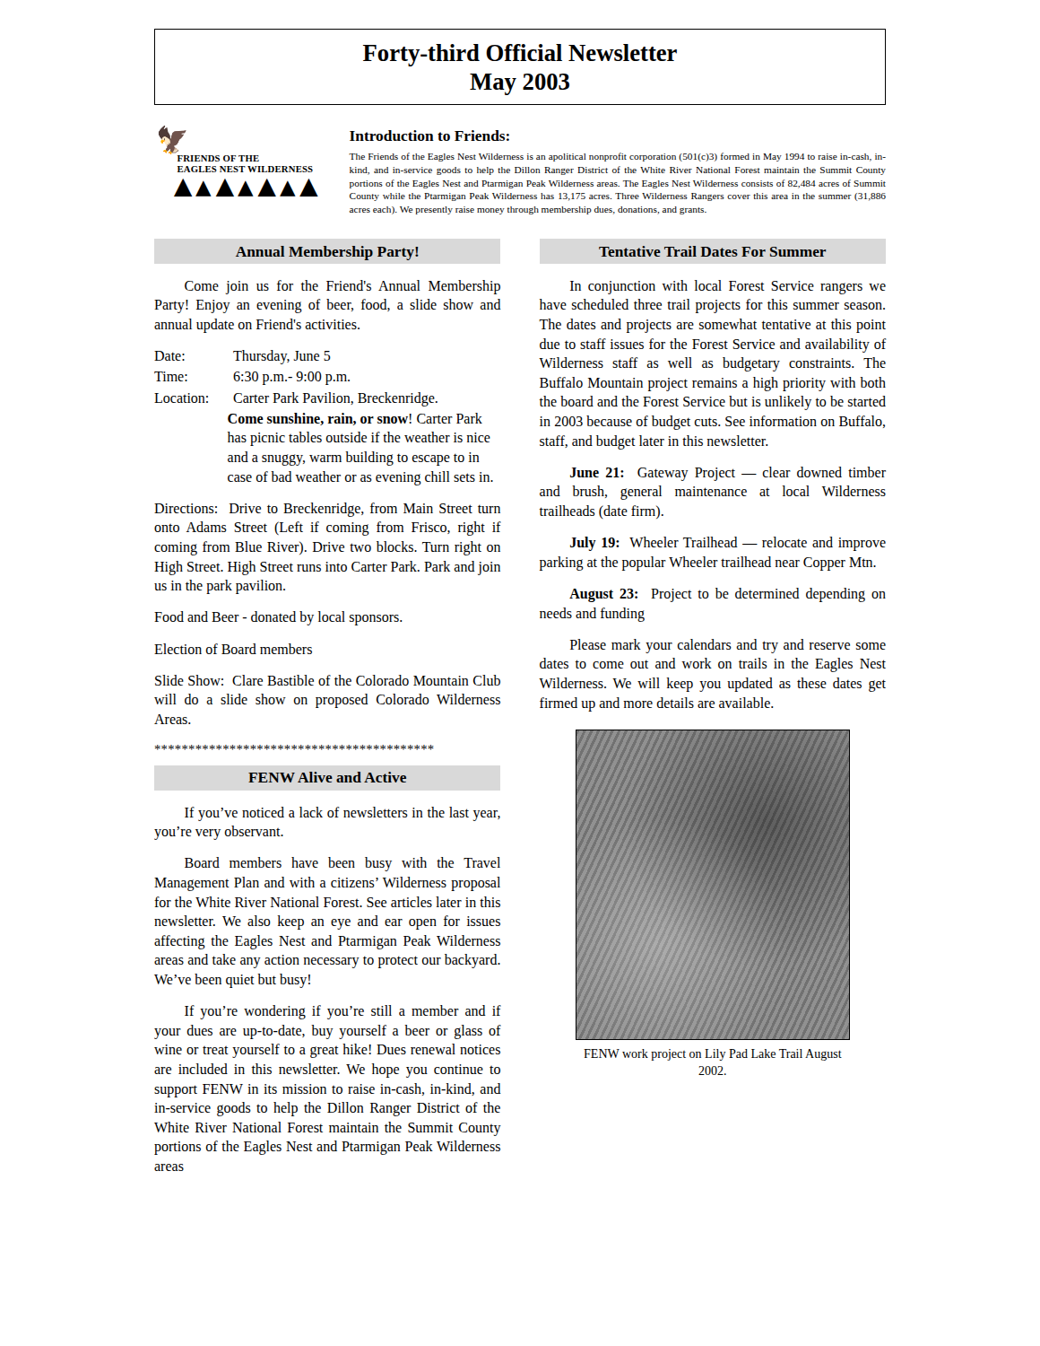Forty-third Official Newsletter
May 2003
🦅
FRIENDS OF THE
EAGLES NEST WILDERNESS
▲▴▲▴▲▴▲
Introduction to Friends:
The Friends of the Eagles Nest Wilderness is an apolitical nonprofit corporation (501(c)3) formed in May 1994 to raise in-cash, in-kind, and in-service goods to help the Dillon Ranger District of the White River National Forest maintain the Summit County portions of the Eagles Nest and Ptarmigan Peak Wilderness areas. The Eagles Nest Wilderness consists of 82,484 acres of Summit County while the Ptarmigan Peak Wilderness has 13,175 acres. Three Wilderness Rangers cover this area in the summer (31,886 acres each). We presently raise money through membership dues, donations, and grants.
Annual Membership Party!
Come join us for the Friend's Annual Membership Party! Enjoy an evening of beer, food, a slide show and annual update on Friend's activities.
Date: Thursday, June 5
Time: 6:30 p.m.- 9:00 p.m.
Location: Carter Park Pavilion, Breckenridge.
Come sunshine, rain, or snow! Carter Park has picnic tables outside if the weather is nice and a snuggy, warm building to escape to in case of bad weather or as evening chill sets in.
Directions: Drive to Breckenridge, from Main Street turn onto Adams Street (Left if coming from Frisco, right if coming from Blue River). Drive two blocks. Turn right on High Street. High Street runs into Carter Park. Park and join us in the park pavilion.
Food and Beer - donated by local sponsors.
Election of Board members
Slide Show: Clare Bastible of the Colorado Mountain Club will do a slide show on proposed Colorado Wilderness Areas.
*****************************************
FENW Alive and Active
If you’ve noticed a lack of newsletters in the last year, you’re very observant.
Board members have been busy with the Travel Management Plan and with a citizens’ Wilderness proposal for the White River National Forest. See articles later in this newsletter. We also keep an eye and ear open for issues affecting the Eagles Nest and Ptarmigan Peak Wilderness areas and take any action necessary to protect our backyard. We’ve been quiet but busy!
If you’re wondering if you’re still a member and if your dues are up-to-date, buy yourself a beer or glass of wine or treat yourself to a great hike! Dues renewal notices are included in this newsletter. We hope you continue to support FENW in its mission to raise in-cash, in-kind, and in-service goods to help the Dillon Ranger District of the White River National Forest maintain the Summit County portions of the Eagles Nest and Ptarmigan Peak Wilderness areas
Tentative Trail Dates For Summer
In conjunction with local Forest Service rangers we have scheduled three trail projects for this summer season. The dates and projects are somewhat tentative at this point due to staff issues for the Forest Service and availability of Wilderness staff as well as budgetary constraints. The Buffalo Mountain project remains a high priority with both the board and the Forest Service but is unlikely to be started in 2003 because of budget cuts. See information on Buffalo, staff, and budget later in this newsletter.
June 21: Gateway Project — clear downed timber and brush, general maintenance at local Wilderness trailheads (date firm).
July 19: Wheeler Trailhead — relocate and improve parking at the popular Wheeler trailhead near Copper Mtn.
August 23: Project to be determined depending on needs and funding
Please mark your calendars and try and reserve some dates to come out and work on trails in the Eagles Nest Wilderness. We will keep you updated as these dates get firmed up and more details are available.
FENW work project on Lily Pad Lake Trail August 2002.